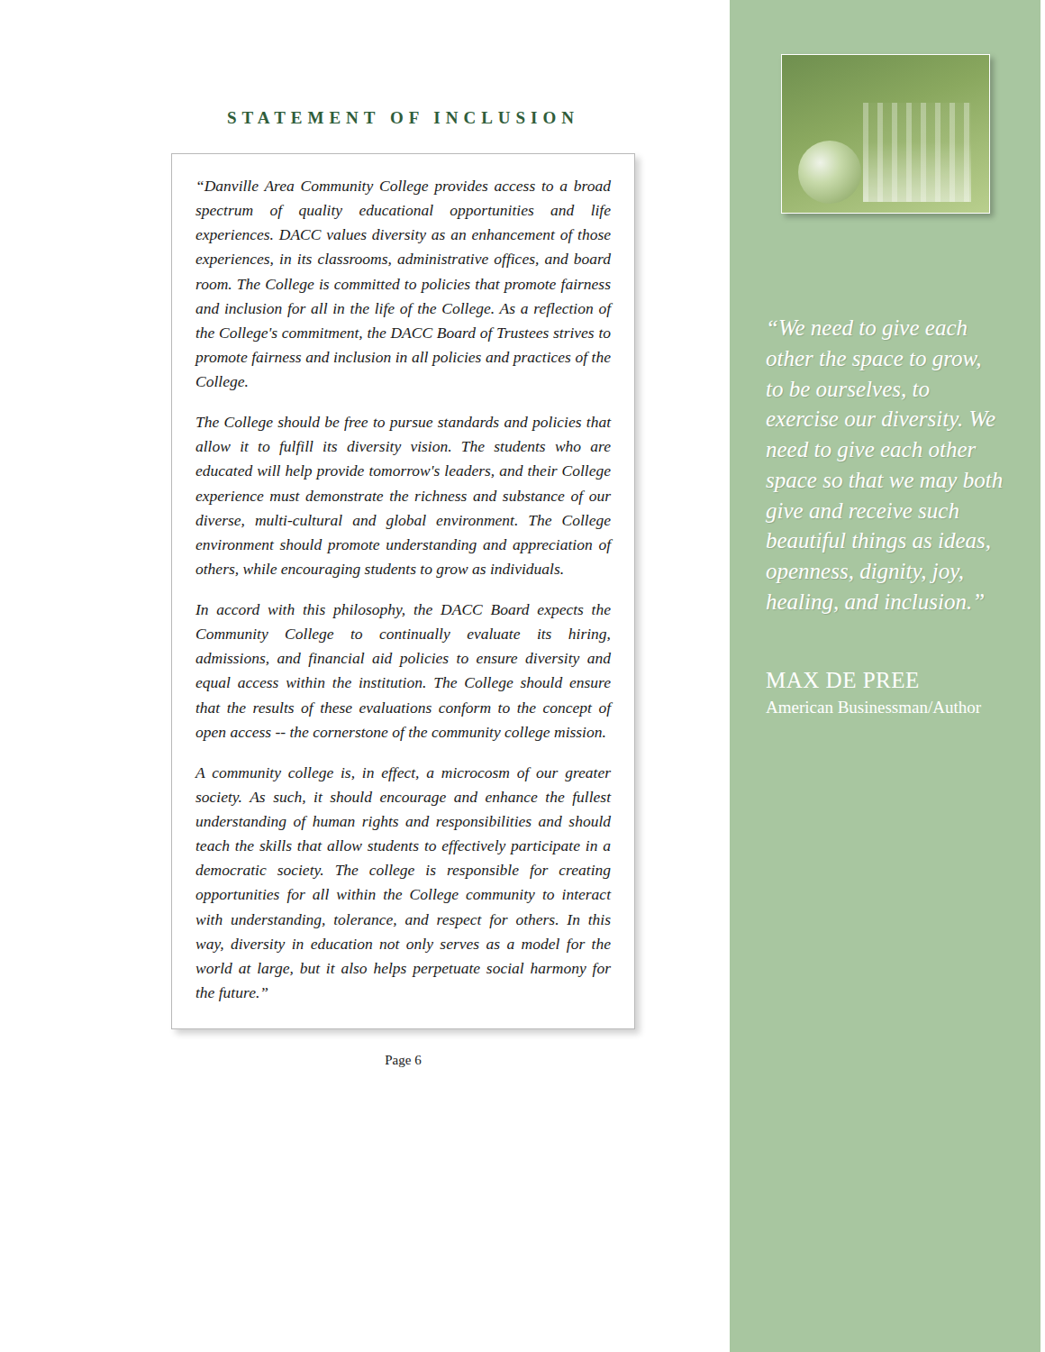“We need to give each other the space to grow, to be ourselves, to exercise our diversity. We need to give each other space so that we may both give and receive such beautiful things as ideas, openness, dignity, joy, healing, and inclusion.”
MAX DE PREE
American Businessman/Author
Statement of Inclusion
“Danville Area Community College provides access to a broad spectrum of quality educational opportunities and life experiences. DACC values diversity as an enhancement of those experiences, in its classrooms, administrative offices, and board room. The College is committed to policies that promote fairness and inclusion for all in the life of the College. As a reflection of the College's commitment, the DACC Board of Trustees strives to promote fairness and inclusion in all policies and practices of the College.
The College should be free to pursue standards and policies that allow it to fulfill its diversity vision. The students who are educated will help provide tomorrow's leaders, and their College experience must demonstrate the richness and substance of our diverse, multi-cultural and global environment. The College environment should promote understanding and appreciation of others, while encouraging students to grow as individuals.
In accord with this philosophy, the DACC Board expects the Community College to continually evaluate its hiring, admissions, and financial aid policies to ensure diversity and equal access within the institution. The College should ensure that the results of these evaluations conform to the concept of open access -- the cornerstone of the community college mission.
A community college is, in effect, a microcosm of our greater society. As such, it should encourage and enhance the fullest understanding of human rights and responsibilities and should teach the skills that allow students to effectively participate in a democratic society. The college is responsible for creating opportunities for all within the College community to interact with understanding, tolerance, and respect for others. In this way, diversity in education not only serves as a model for the world at large, but it also helps perpetuate social harmony for the future.”
Page 6